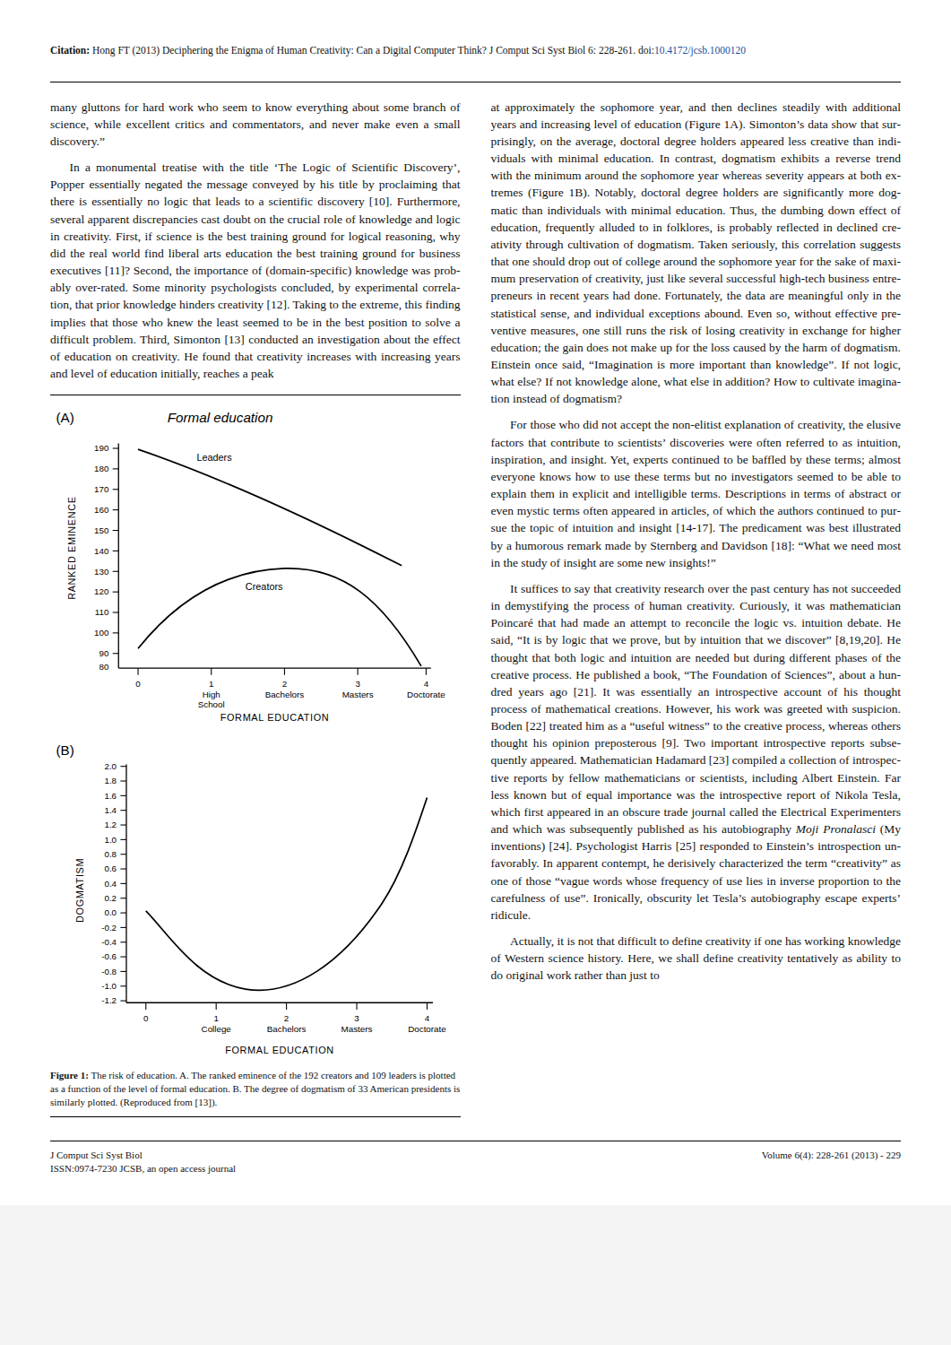Citation: Hong FT (2013) Deciphering the Enigma of Human Creativity: Can a Digital Computer Think? J Comput Sci Syst Biol 6: 228-261. doi:10.4172/jcsb.1000120
many gluttons for hard work who seem to know everything about some branch of science, while excellent critics and commentators, and never make even a small discovery.”
In a monumental treatise with the title ‘The Logic of Scientific Discovery’, Popper essentially negated the message conveyed by his title by proclaiming that there is essentially no logic that leads to a scientific discovery [10]. Furthermore, several apparent discrepancies cast doubt on the crucial role of knowledge and logic in creativity. First, if science is the best training ground for logical reasoning, why did the real world find liberal arts education the best training ground for business executives [11]? Second, the importance of (domain-specific) knowledge was probably over-rated. Some minority psychologists concluded, by experimental correlation, that prior knowledge hinders creativity [12]. Taking to the extreme, this finding implies that those who knew the least seemed to be in the best position to solve a difficult problem. Third, Simonton [13] conducted an investigation about the effect of education on creativity. He found that creativity increases with increasing years and level of education initially, reaches a peak
(A) Formal education 190 180 170 160 150 140 130 120 110 100 90 80 RANKED EMINENCE 0 1 2 3 4 High School Bachelors Masters Doctorate FORMAL EDUCATION Leaders Creators
(B) 2.0 1.8 1.6 1.4 1.2 1.0 0.8 0.6 0.4 0.2 0.0 -0.2 -0.4 -0.6 -0.8 -1.0 -1.2 DOGMATISM 0 1 2 3 4 College Bachelors Masters Doctorate FORMAL EDUCATION
Figure 1: The risk of education. A. The ranked eminence of the 192 creators and 109 leaders is plotted as a function of the level of formal education. B. The degree of dogmatism of 33 American presidents is similarly plotted. (Reproduced from [13]).
at approximately the sophomore year, and then declines steadily with additional years and increasing level of education (Figure 1A). Simonton’s data show that surprisingly, on the average, doctoral degree holders appeared less creative than individuals with minimal education. In contrast, dogmatism exhibits a reverse trend with the minimum around the sophomore year whereas severity appears at both extremes (Figure 1B). Notably, doctoral degree holders are significantly more dogmatic than individuals with minimal education. Thus, the dumbing down effect of education, frequently alluded to in folklores, is probably reflected in declined creativity through cultivation of dogmatism. Taken seriously, this correlation suggests that one should drop out of college around the sophomore year for the sake of maximum preservation of creativity, just like several successful high-tech business entrepreneurs in recent years had done. Fortunately, the data are meaningful only in the statistical sense, and individual exceptions abound. Even so, without effective preventive measures, one still runs the risk of losing creativity in exchange for higher education; the gain does not make up for the loss caused by the harm of dogmatism. Einstein once said, “Imagination is more important than knowledge”. If not logic, what else? If not knowledge alone, what else in addition? How to cultivate imagination instead of dogmatism?
For those who did not accept the non-elitist explanation of creativity, the elusive factors that contribute to scientists’ discoveries were often referred to as intuition, inspiration, and insight. Yet, experts continued to be baffled by these terms; almost everyone knows how to use these terms but no investigators seemed to be able to explain them in explicit and intelligible terms. Descriptions in terms of abstract or even mystic terms often appeared in articles, of which the authors continued to pursue the topic of intuition and insight [14-17]. The predicament was best illustrated by a humorous remark made by Sternberg and Davidson [18]: “What we need most in the study of insight are some new insights!”
It suffices to say that creativity research over the past century has not succeeded in demystifying the process of human creativity. Curiously, it was mathematician Poincaré that had made an attempt to reconcile the logic vs. intuition debate. He said, “It is by logic that we prove, but by intuition that we discover” [8,19,20]. He thought that both logic and intuition are needed but during different phases of the creative process. He published a book, “The Foundation of Sciences”, about a hundred years ago [21]. It was essentially an introspective account of his thought process of mathematical creations. However, his work was greeted with suspicion. Boden [22] treated him as a “useful witness” to the creative process, whereas others thought his opinion preposterous [9]. Two important introspective reports subsequently appeared. Mathematician Hadamard [23] compiled a collection of introspective reports by fellow mathematicians or scientists, including Albert Einstein. Far less known but of equal importance was the introspective report of Nikola Tesla, which first appeared in an obscure trade journal called the Electrical Experimenters and which was subsequently published as his autobiography Moji Pronalasci (My inventions) [24]. Psychologist Harris [25] responded to Einstein’s introspection un-favorably. In apparent contempt, he derisively characterized the term “creativity” as one of those “vague words whose frequency of use lies in inverse proportion to the carefulness of use”. Ironically, obscurity let Tesla’s autobiography escape experts’ ridicule.
Actually, it is not that difficult to define creativity if one has working knowledge of Western science history. Here, we shall define creativity tentatively as ability to do original work rather than just to
J Comput Sci Syst Biol
ISSN:0974-7230 JCSB, an open access journal
Volume 6(4): 228-261 (2013) - 229